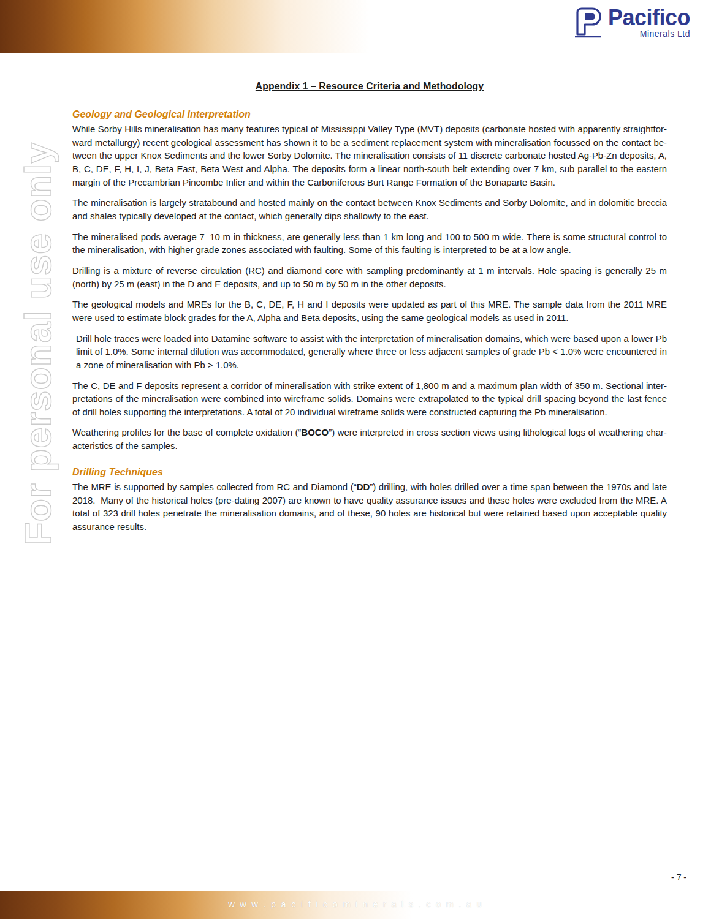Pacifico
Minerals Ltd
For personal use only
Appendix 1 – Resource Criteria and Methodology
Geology and Geological Interpretation
While Sorby Hills mineralisation has many features typical of Mississippi Valley Type (MVT) deposits (carbonate hosted with apparently straightforward metallurgy) recent geological assessment has shown it to be a sediment replacement system with mineralisation focussed on the contact between the upper Knox Sediments and the lower Sorby Dolomite. The mineralisation consists of 11 discrete carbonate hosted Ag-Pb-Zn deposits, A, B, C, DE, F, H, I, J, Beta East, Beta West and Alpha. The deposits form a linear north-south belt extending over 7 km, sub parallel to the eastern margin of the Precambrian Pincombe Inlier and within the Carboniferous Burt Range Formation of the Bonaparte Basin.
The mineralisation is largely stratabound and hosted mainly on the contact between Knox Sediments and Sorby Dolomite, and in dolomitic breccia and shales typically developed at the contact, which generally dips shallowly to the east.
The mineralised pods average 7–10 m in thickness, are generally less than 1 km long and 100 to 500 m wide. There is some structural control to the mineralisation, with higher grade zones associated with faulting. Some of this faulting is interpreted to be at a low angle.
Drilling is a mixture of reverse circulation (RC) and diamond core with sampling predominantly at 1 m intervals. Hole spacing is generally 25 m (north) by 25 m (east) in the D and E deposits, and up to 50 m by 50 m in the other deposits.
The geological models and MREs for the B, C, DE, F, H and I deposits were updated as part of this MRE. The sample data from the 2011 MRE were used to estimate block grades for the A, Alpha and Beta deposits, using the same geological models as used in 2011.
Drill hole traces were loaded into Datamine software to assist with the interpretation of mineralisation domains, which were based upon a lower Pb limit of 1.0%. Some internal dilution was accommodated, generally where three or less adjacent samples of grade Pb < 1.0% were encountered in a zone of mineralisation with Pb > 1.0%.
The C, DE and F deposits represent a corridor of mineralisation with strike extent of 1,800 m and a maximum plan width of 350 m. Sectional interpretations of the mineralisation were combined into wireframe solids. Domains were extrapolated to the typical drill spacing beyond the last fence of drill holes supporting the interpretations. A total of 20 individual wireframe solids were constructed capturing the Pb mineralisation.
Weathering profiles for the base of complete oxidation (“BOCO”) were interpreted in cross section views using lithological logs of weathering characteristics of the samples.
Drilling Techniques
The MRE is supported by samples collected from RC and Diamond (“DD”) drilling, with holes drilled over a time span between the 1970s and late 2018. Many of the historical holes (pre-dating 2007) are known to have quality assurance issues and these holes were excluded from the MRE. A total of 323 drill holes penetrate the mineralisation domains, and of these, 90 holes are historical but were retained based upon acceptable quality assurance results.
- 7 -
w w w . p a c i f i c o m i n e r a l s . c o m . a u